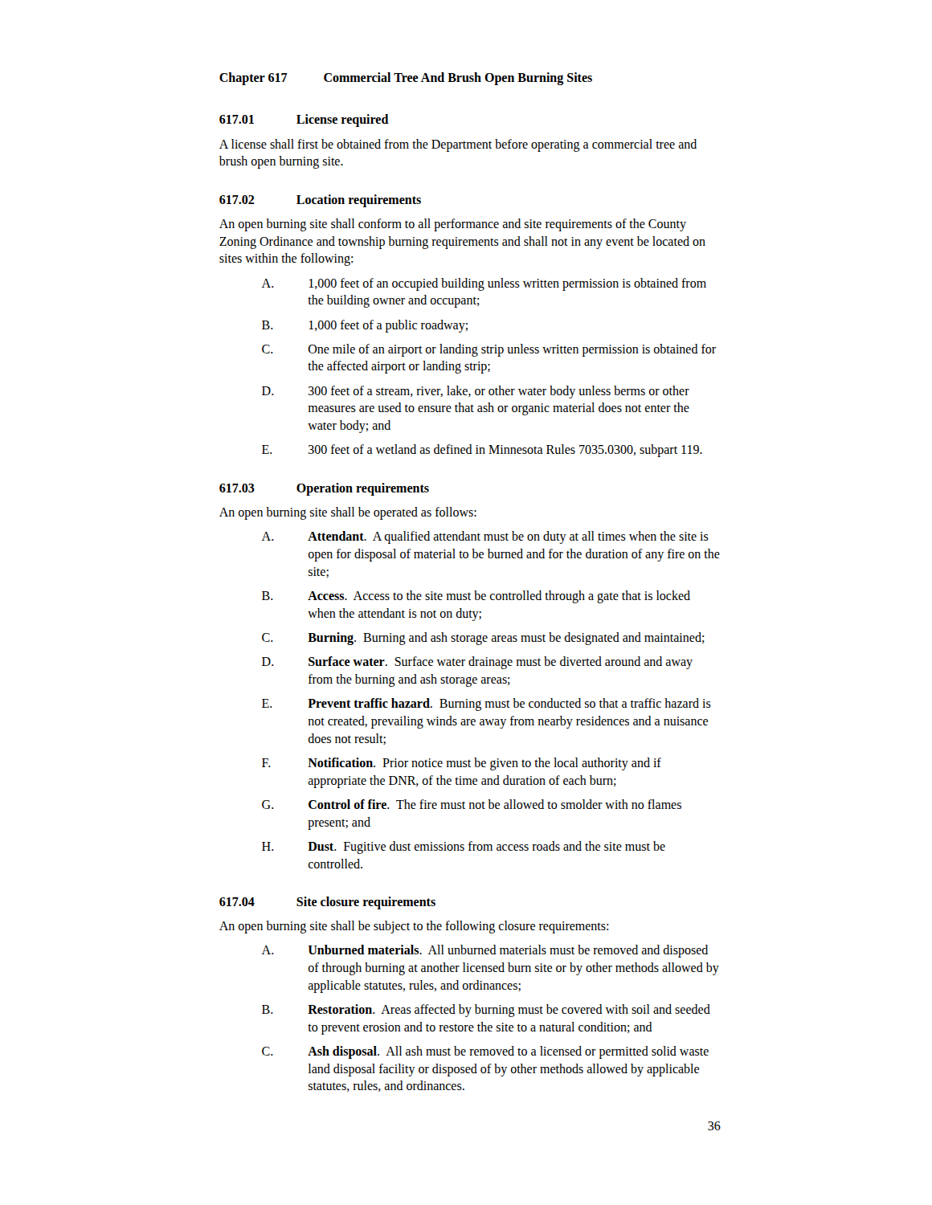Chapter 617 Commercial Tree And Brush Open Burning Sites
617.01 License required
A license shall first be obtained from the Department before operating a commercial tree and brush open burning site.
617.02 Location requirements
An open burning site shall conform to all performance and site requirements of the County Zoning Ordinance and township burning requirements and shall not in any event be located on sites within the following:
A. 1,000 feet of an occupied building unless written permission is obtained from the building owner and occupant;
B. 1,000 feet of a public roadway;
C. One mile of an airport or landing strip unless written permission is obtained for the affected airport or landing strip;
D. 300 feet of a stream, river, lake, or other water body unless berms or other measures are used to ensure that ash or organic material does not enter the water body; and
E. 300 feet of a wetland as defined in Minnesota Rules 7035.0300, subpart 119.
617.03 Operation requirements
An open burning site shall be operated as follows:
A. Attendant. A qualified attendant must be on duty at all times when the site is open for disposal of material to be burned and for the duration of any fire on the site;
B. Access. Access to the site must be controlled through a gate that is locked when the attendant is not on duty;
C. Burning. Burning and ash storage areas must be designated and maintained;
D. Surface water. Surface water drainage must be diverted around and away from the burning and ash storage areas;
E. Prevent traffic hazard. Burning must be conducted so that a traffic hazard is not created, prevailing winds are away from nearby residences and a nuisance does not result;
F. Notification. Prior notice must be given to the local authority and if appropriate the DNR, of the time and duration of each burn;
G. Control of fire. The fire must not be allowed to smolder with no flames present; and
H. Dust. Fugitive dust emissions from access roads and the site must be controlled.
617.04 Site closure requirements
An open burning site shall be subject to the following closure requirements:
A. Unburned materials. All unburned materials must be removed and disposed of through burning at another licensed burn site or by other methods allowed by applicable statutes, rules, and ordinances;
B. Restoration. Areas affected by burning must be covered with soil and seeded to prevent erosion and to restore the site to a natural condition; and
C. Ash disposal. All ash must be removed to a licensed or permitted solid waste land disposal facility or disposed of by other methods allowed by applicable statutes, rules, and ordinances.
36